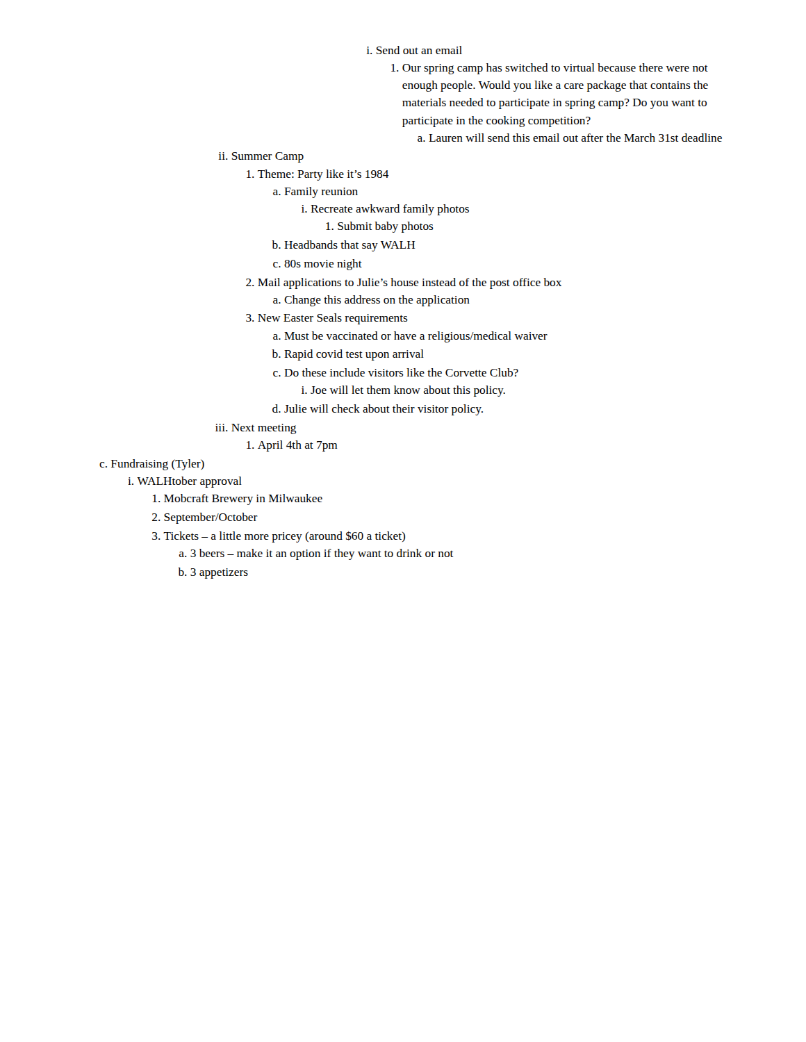Send out an email
Our spring camp has switched to virtual because there were not enough people. Would you like a care package that contains the materials needed to participate in spring camp? Do you want to participate in the cooking competition?
Lauren will send this email out after the March 31st deadline
Summer Camp
Theme: Party like it’s 1984
Family reunion
Recreate awkward family photos
Submit baby photos
Headbands that say WALH
80s movie night
Mail applications to Julie’s house instead of the post office box
Change this address on the application
New Easter Seals requirements
Must be vaccinated or have a religious/medical waiver
Rapid covid test upon arrival
Do these include visitors like the Corvette Club?
Joe will let them know about this policy.
Julie will check about their visitor policy.
Next meeting
April 4th at 7pm
Fundraising (Tyler)
WALHtober approval
Mobcraft Brewery in Milwaukee
September/October
Tickets – a little more pricey (around $60 a ticket)
3 beers – make it an option if they want to drink or not
3 appetizers